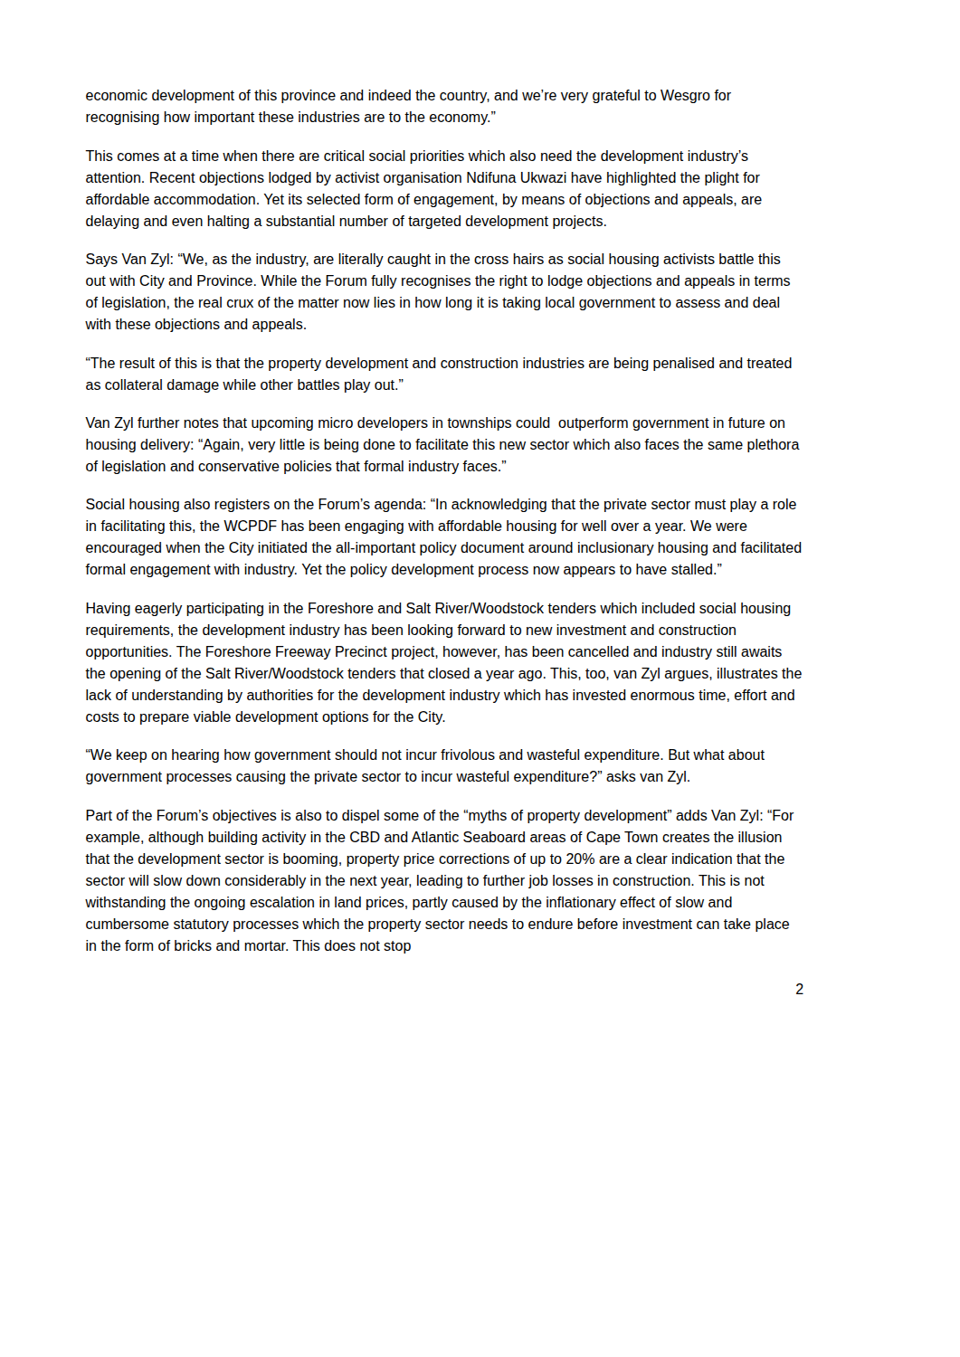economic development of this province and indeed the country, and we’re very grateful to Wesgro for recognising how important these industries are to the economy.”
This comes at a time when there are critical social priorities which also need the development industry’s attention. Recent objections lodged by activist organisation Ndifuna Ukwazi have highlighted the plight for affordable accommodation. Yet its selected form of engagement, by means of objections and appeals, are delaying and even halting a substantial number of targeted development projects.
Says Van Zyl: “We, as the industry, are literally caught in the cross hairs as social housing activists battle this out with City and Province. While the Forum fully recognises the right to lodge objections and appeals in terms of legislation, the real crux of the matter now lies in how long it is taking local government to assess and deal with these objections and appeals.
“The result of this is that the property development and construction industries are being penalised and treated as collateral damage while other battles play out.”
Van Zyl further notes that upcoming micro developers in townships could outperform government in future on housing delivery: “Again, very little is being done to facilitate this new sector which also faces the same plethora of legislation and conservative policies that formal industry faces.”
Social housing also registers on the Forum’s agenda: “In acknowledging that the private sector must play a role in facilitating this, the WCPDF has been engaging with affordable housing for well over a year. We were encouraged when the City initiated the all-important policy document around inclusionary housing and facilitated formal engagement with industry. Yet the policy development process now appears to have stalled.”
Having eagerly participating in the Foreshore and Salt River/Woodstock tenders which included social housing requirements, the development industry has been looking forward to new investment and construction opportunities. The Foreshore Freeway Precinct project, however, has been cancelled and industry still awaits the opening of the Salt River/Woodstock tenders that closed a year ago. This, too, van Zyl argues, illustrates the lack of understanding by authorities for the development industry which has invested enormous time, effort and costs to prepare viable development options for the City.
“We keep on hearing how government should not incur frivolous and wasteful expenditure. But what about government processes causing the private sector to incur wasteful expenditure?” asks van Zyl.
Part of the Forum’s objectives is also to dispel some of the “myths of property development” adds Van Zyl: “For example, although building activity in the CBD and Atlantic Seaboard areas of Cape Town creates the illusion that the development sector is booming, property price corrections of up to 20% are a clear indication that the sector will slow down considerably in the next year, leading to further job losses in construction. This is not withstanding the ongoing escalation in land prices, partly caused by the inflationary effect of slow and cumbersome statutory processes which the property sector needs to endure before investment can take place in the form of bricks and mortar. This does not stop
2